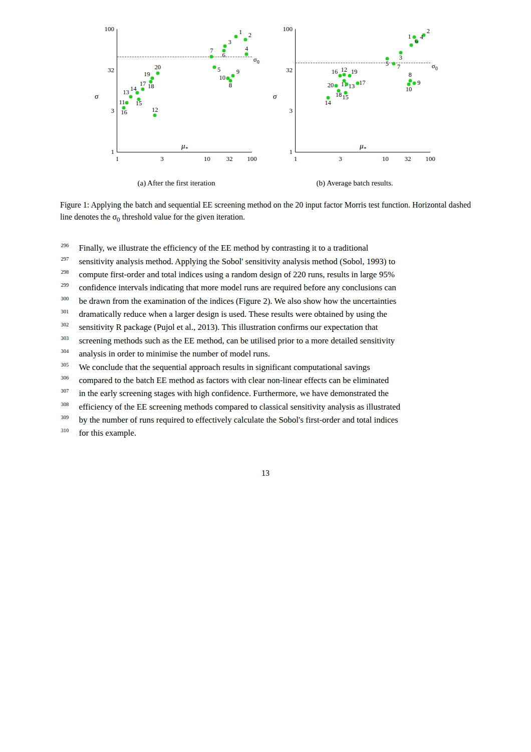σ
100
32
3
1
1
3
10
32
100
μ*
σ0
1
2
3
6
4
7
5
9
8
10
20
19
18
17
14
13
15
11
16
12
σ
100
32
3
1
1
3
10
32
100
μ*
σ0
1
2
4
6
3
5
7
16
12
19
11
13
17
20
18
15
14
8
9
10
(a) After the first iteration
(b) Average batch results.
Figure 1: Applying the batch and sequential EE screening method on the 20 input factor Morris test function. Horizontal dashed line denotes the σ0 threshold value for the given iteration.
296 Finally, we illustrate the efficiency of the EE method by contrasting it to a traditional 297sensitivity analysis method. Applying the Sobol' sensitivity analysis method (Sobol, 1993) to 298compute first-order and total indices using a random design of 220 runs, results in large 95% 299confidence intervals indicating that more model runs are required before any conclusions can 300be drawn from the examination of the indices (Figure 2). We also show how the uncertainties 301dramatically reduce when a larger design is used. These results were obtained by using the 302sensitivity R package (Pujol et al., 2013). This illustration confirms our expectation that 303screening methods such as the EE method, can be utilised prior to a more detailed sensitivity 304analysis in order to minimise the number of model runs.
305 We conclude that the sequential approach results in significant computational savings 306compared to the batch EE method as factors with clear non-linear effects can be eliminated 307in the early screening stages with high confidence. Furthermore, we have demonstrated the 308efficiency of the EE screening methods compared to classical sensitivity analysis as illustrated 309by the number of runs required to effectively calculate the Sobol's first-order and total indices 310for this example.
13